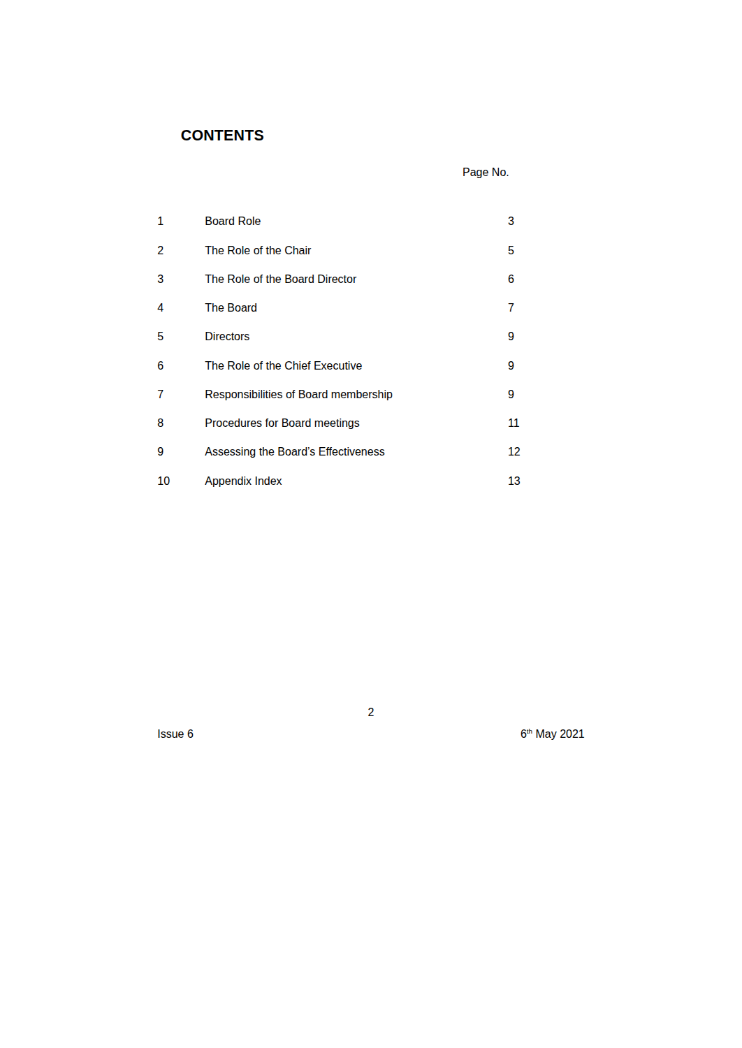CONTENTS
Page No.
| 1 | Board Role | 3 |
| 2 | The Role of the Chair | 5 |
| 3 | The Role of the Board Director | 6 |
| 4 | The Board | 7 |
| 5 | Directors | 9 |
| 6 | The Role of the Chief Executive | 9 |
| 7 | Responsibilities of Board membership | 9 |
| 8 | Procedures for Board meetings | 11 |
| 9 | Assessing the Board’s Effectiveness | 12 |
| 10 | Appendix Index | 13 |
2
Issue 6
6th May 2021